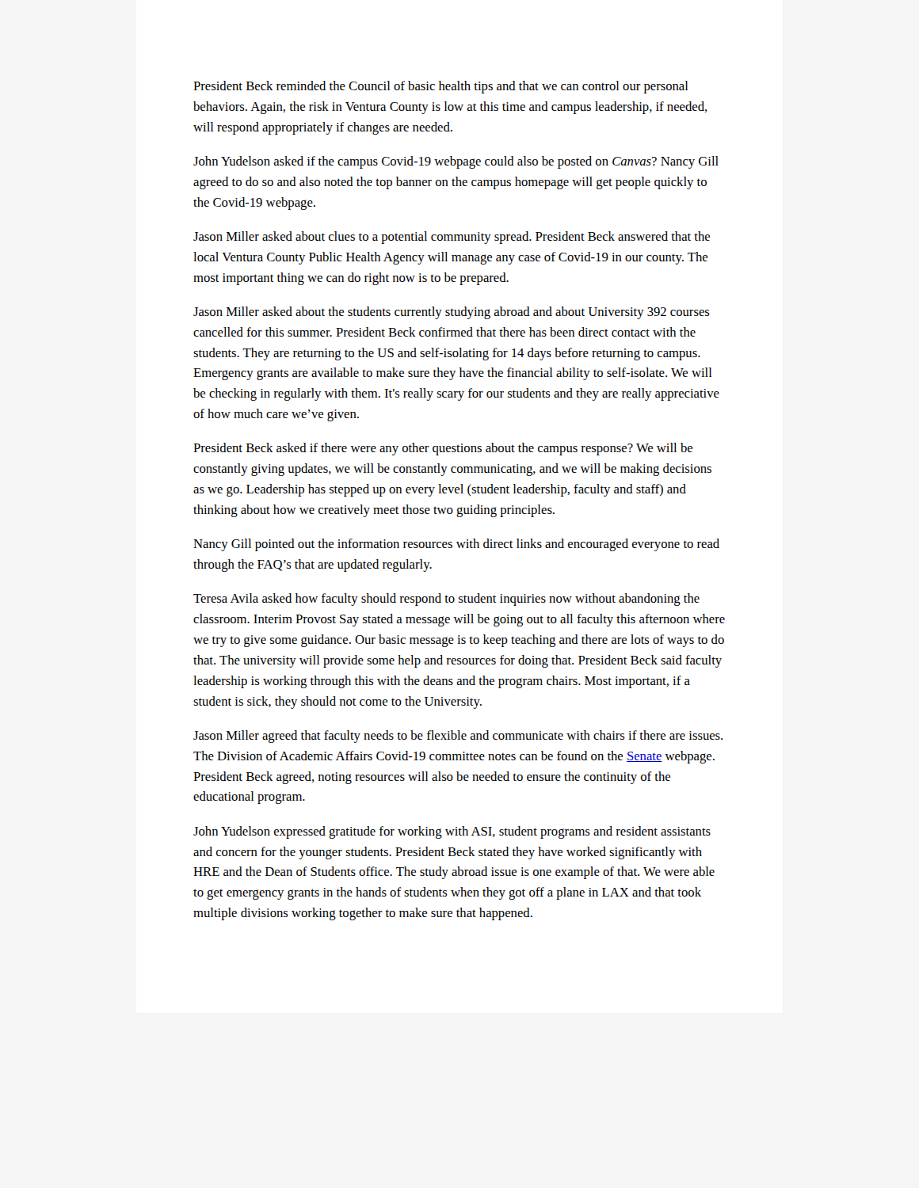President Beck reminded the Council of basic health tips and that we can control our personal behaviors. Again, the risk in Ventura County is low at this time and campus leadership, if needed, will respond appropriately if changes are needed.
John Yudelson asked if the campus Covid-19 webpage could also be posted on Canvas? Nancy Gill agreed to do so and also noted the top banner on the campus homepage will get people quickly to the Covid-19 webpage.
Jason Miller asked about clues to a potential community spread. President Beck answered that the local Ventura County Public Health Agency will manage any case of Covid-19 in our county. The most important thing we can do right now is to be prepared.
Jason Miller asked about the students currently studying abroad and about University 392 courses cancelled for this summer. President Beck confirmed that there has been direct contact with the students. They are returning to the US and self-isolating for 14 days before returning to campus. Emergency grants are available to make sure they have the financial ability to self-isolate. We will be checking in regularly with them. It's really scary for our students and they are really appreciative of how much care we’ve given.
President Beck asked if there were any other questions about the campus response? We will be constantly giving updates, we will be constantly communicating, and we will be making decisions as we go. Leadership has stepped up on every level (student leadership, faculty and staff) and thinking about how we creatively meet those two guiding principles.
Nancy Gill pointed out the information resources with direct links and encouraged everyone to read through the FAQ’s that are updated regularly.
Teresa Avila asked how faculty should respond to student inquiries now without abandoning the classroom. Interim Provost Say stated a message will be going out to all faculty this afternoon where we try to give some guidance. Our basic message is to keep teaching and there are lots of ways to do that. The university will provide some help and resources for doing that. President Beck said faculty leadership is working through this with the deans and the program chairs. Most important, if a student is sick, they should not come to the University.
Jason Miller agreed that faculty needs to be flexible and communicate with chairs if there are issues. The Division of Academic Affairs Covid-19 committee notes can be found on the Senate webpage. President Beck agreed, noting resources will also be needed to ensure the continuity of the educational program.
John Yudelson expressed gratitude for working with ASI, student programs and resident assistants and concern for the younger students. President Beck stated they have worked significantly with HRE and the Dean of Students office. The study abroad issue is one example of that. We were able to get emergency grants in the hands of students when they got off a plane in LAX and that took multiple divisions working together to make sure that happened.